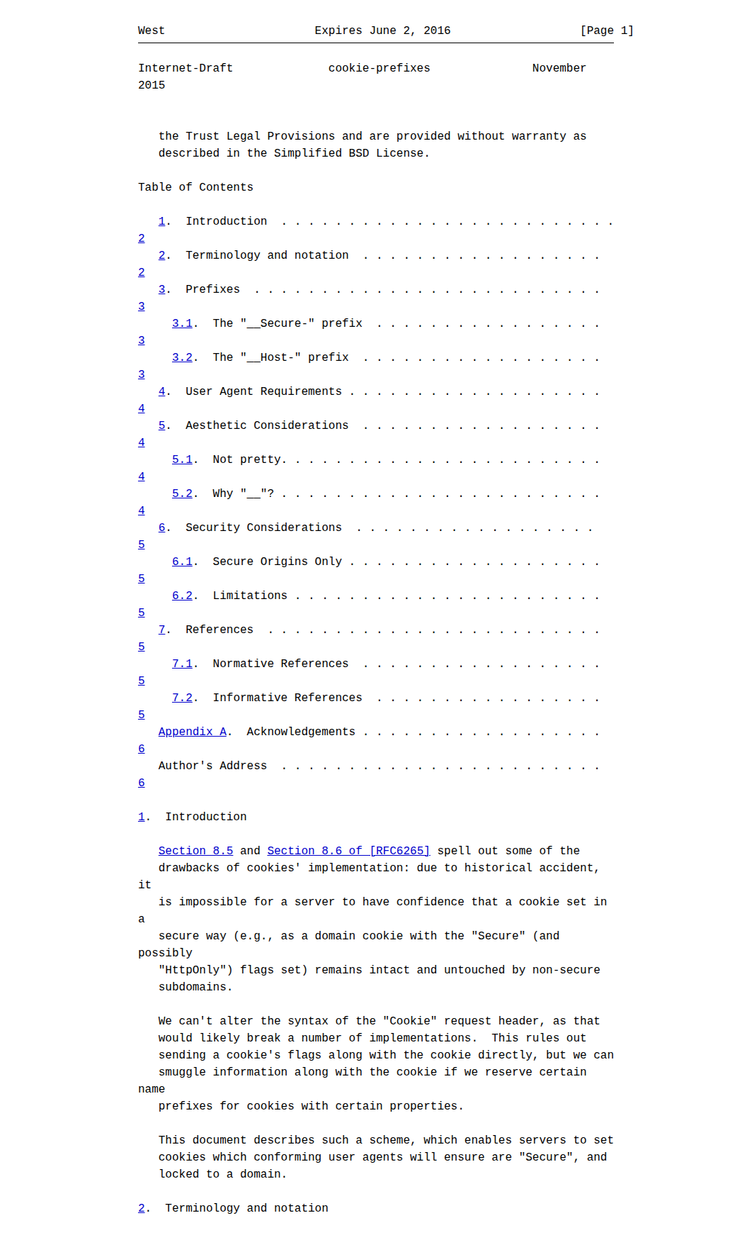West                      Expires June 2, 2016                   [Page 1]
Internet-Draft              cookie-prefixes               November 2015


   the Trust Legal Provisions and are provided without warranty as
   described in the Simplified BSD License.

Table of Contents

   1.  Introduction  . . . . . . . . . . . . . . . . . . . . . . . . .   2
   2.  Terminology and notation  . . . . . . . . . . . . . . . . . .   2
   3.  Prefixes  . . . . . . . . . . . . . . . . . . . . . . . . . .   3
     3.1.  The "__Secure-" prefix  . . . . . . . . . . . . . . . . .   3
     3.2.  The "__Host-" prefix  . . . . . . . . . . . . . . . . . .   3
   4.  User Agent Requirements . . . . . . . . . . . . . . . . . . .   4
   5.  Aesthetic Considerations  . . . . . . . . . . . . . . . . . .   4
     5.1.  Not pretty. . . . . . . . . . . . . . . . . . . . . . . .   4
     5.2.  Why "__"? . . . . . . . . . . . . . . . . . . . . . . . .   4
   6.  Security Considerations  . . . . . . . . . . . . . . . . . .   5
     6.1.  Secure Origins Only . . . . . . . . . . . . . . . . . . .   5
     6.2.  Limitations . . . . . . . . . . . . . . . . . . . . . . .   5
   7.  References  . . . . . . . . . . . . . . . . . . . . . . . . .   5
     7.1.  Normative References  . . . . . . . . . . . . . . . . . .   5
     7.2.  Informative References  . . . . . . . . . . . . . . . . .   5
   Appendix A.  Acknowledgements . . . . . . . . . . . . . . . . . .   6
   Author's Address  . . . . . . . . . . . . . . . . . . . . . . . .   6

1.  Introduction

   Section 8.5 and Section 8.6 of [RFC6265] spell out some of the
   drawbacks of cookies' implementation: due to historical accident, it
   is impossible for a server to have confidence that a cookie set in a
   secure way (e.g., as a domain cookie with the "Secure" (and possibly
   "HttpOnly") flags set) remains intact and untouched by non-secure
   subdomains.

   We can't alter the syntax of the "Cookie" request header, as that
   would likely break a number of implementations.  This rules out
   sending a cookie's flags along with the cookie directly, but we can
   smuggle information along with the cookie if we reserve certain name
   prefixes for cookies with certain properties.

   This document describes such a scheme, which enables servers to set
   cookies which conforming user agents will ensure are "Secure", and
   locked to a domain.

2.  Terminology and notation